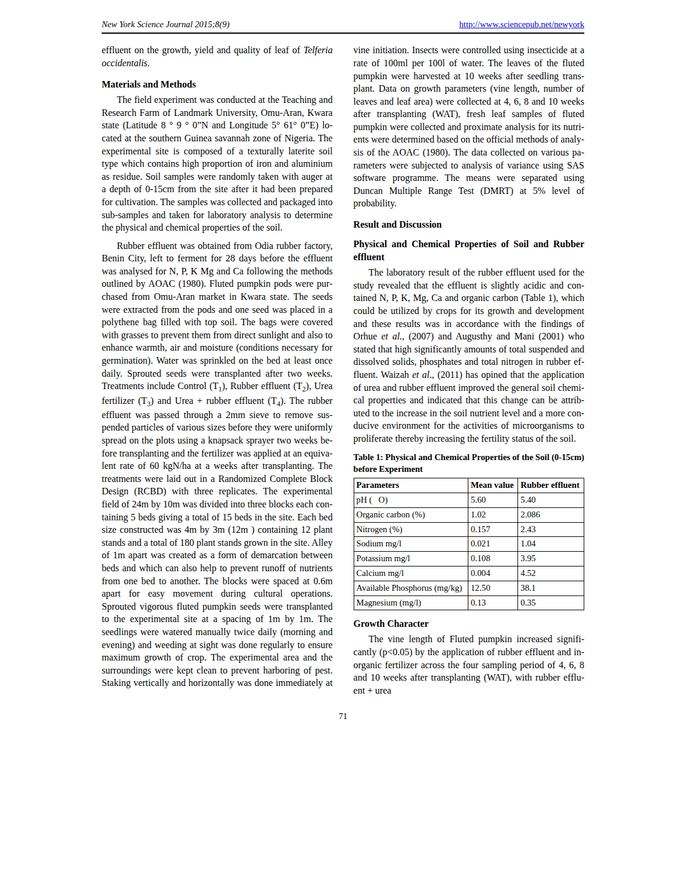New York Science Journal 2015;8(9) http://www.sciencepub.net/newyork
effluent on the growth, yield and quality of leaf of Telferia occidentalis.
Materials and Methods
The field experiment was conducted at the Teaching and Research Farm of Landmark University, Omu-Aran, Kwara state (Latitude 8 ° 9 ° 0”N and Longitude 5° 61° 0”E) located at the southern Guinea savannah zone of Nigeria. The experimental site is composed of a texturally laterite soil type which contains high proportion of iron and aluminium as residue. Soil samples were randomly taken with auger at a depth of 0-15cm from the site after it had been prepared for cultivation. The samples was collected and packaged into sub-samples and taken for laboratory analysis to determine the physical and chemical properties of the soil.
Rubber effluent was obtained from Odia rubber factory, Benin City, left to ferment for 28 days before the effluent was analysed for N, P, K Mg and Ca following the methods outlined by AOAC (1980). Fluted pumpkin pods were purchased from Omu-Aran market in Kwara state. The seeds were extracted from the pods and one seed was placed in a polythene bag filled with top soil. The bags were covered with grasses to prevent them from direct sunlight and also to enhance warmth, air and moisture (conditions necessary for germination). Water was sprinkled on the bed at least once daily. Sprouted seeds were transplanted after two weeks. Treatments include Control (T1), Rubber effluent (T2), Urea fertilizer (T3) and Urea + rubber effluent (T4). The rubber effluent was passed through a 2mm sieve to remove suspended particles of various sizes before they were uniformly spread on the plots using a knapsack sprayer two weeks before transplanting and the fertilizer was applied at an equivalent rate of 60 kgN/ha at a weeks after transplanting. The treatments were laid out in a Randomized Complete Block Design (RCBD) with three replicates. The experimental field of 24m by 10m was divided into three blocks each containing 5 beds giving a total of 15 beds in the site. Each bed size constructed was 4m by 3m (12m ) containing 12 plant stands and a total of 180 plant stands grown in the site. Alley of 1m apart was created as a form of demarcation between beds and which can also help to prevent runoff of nutrients from one bed to another. The blocks were spaced at 0.6m apart for easy movement during cultural operations. Sprouted vigorous fluted pumpkin seeds were transplanted to the experimental site at a spacing of 1m by 1m. The seedlings were watered manually twice daily (morning and evening) and weeding at sight was done regularly to ensure maximum growth of crop. The experimental area and the surroundings were kept clean to prevent harboring of pest. Staking vertically and horizontally was done immediately at vine initiation. Insects were controlled using insecticide at a rate of 100ml per 100l of water. The leaves of the fluted pumpkin were harvested at 10 weeks after seedling transplant. Data on growth parameters (vine length, number of leaves and leaf area) were collected at 4, 6, 8 and 10 weeks after transplanting (WAT), fresh leaf samples of fluted pumpkin were collected and proximate analysis for its nutrients were determined based on the official methods of analysis of the AOAC (1980). The data collected on various parameters were subjected to analysis of variance using SAS software programme. The means were separated using Duncan Multiple Range Test (DMRT) at 5% level of probability.
Result and Discussion
Physical and Chemical Properties of Soil and Rubber effluent
The laboratory result of the rubber effluent used for the study revealed that the effluent is slightly acidic and contained N, P, K, Mg, Ca and organic carbon (Table 1), which could be utilized by crops for its growth and development and these results was in accordance with the findings of Orhue et al., (2007) and Augusthy and Mani (2001) who stated that high significantly amounts of total suspended and dissolved solids, phosphates and total nitrogen in rubber effluent. Waizah et al., (2011) has opined that the application of urea and rubber effluent improved the general soil chemical properties and indicated that this change can be attributed to the increase in the soil nutrient level and a more conducive environment for the activities of microorganisms to proliferate thereby increasing the fertility status of the soil.
Table 1: Physical and Chemical Properties of the Soil (0-15cm) before Experiment
| Parameters | Mean value | Rubber effluent |
| --- | --- | --- |
| pH ( O) | 5.60 | 5.40 |
| Organic carbon (%) | 1.02 | 2.086 |
| Nitrogen (%) | 0.157 | 2.43 |
| Sodium mg/l | 0.021 | 1.04 |
| Potassium mg/l | 0.108 | 3.95 |
| Calcium mg/l | 0.004 | 4.52 |
| Available Phosphorus (mg/kg) | 12.50 | 38.1 |
| Magnesium (mg/l) | 0.13 | 0.35 |
Growth Character
The vine length of Fluted pumpkin increased significantly (p<0.05) by the application of rubber effluent and inorganic fertilizer across the four sampling period of 4, 6, 8 and 10 weeks after transplanting (WAT), with rubber effluent + urea
71